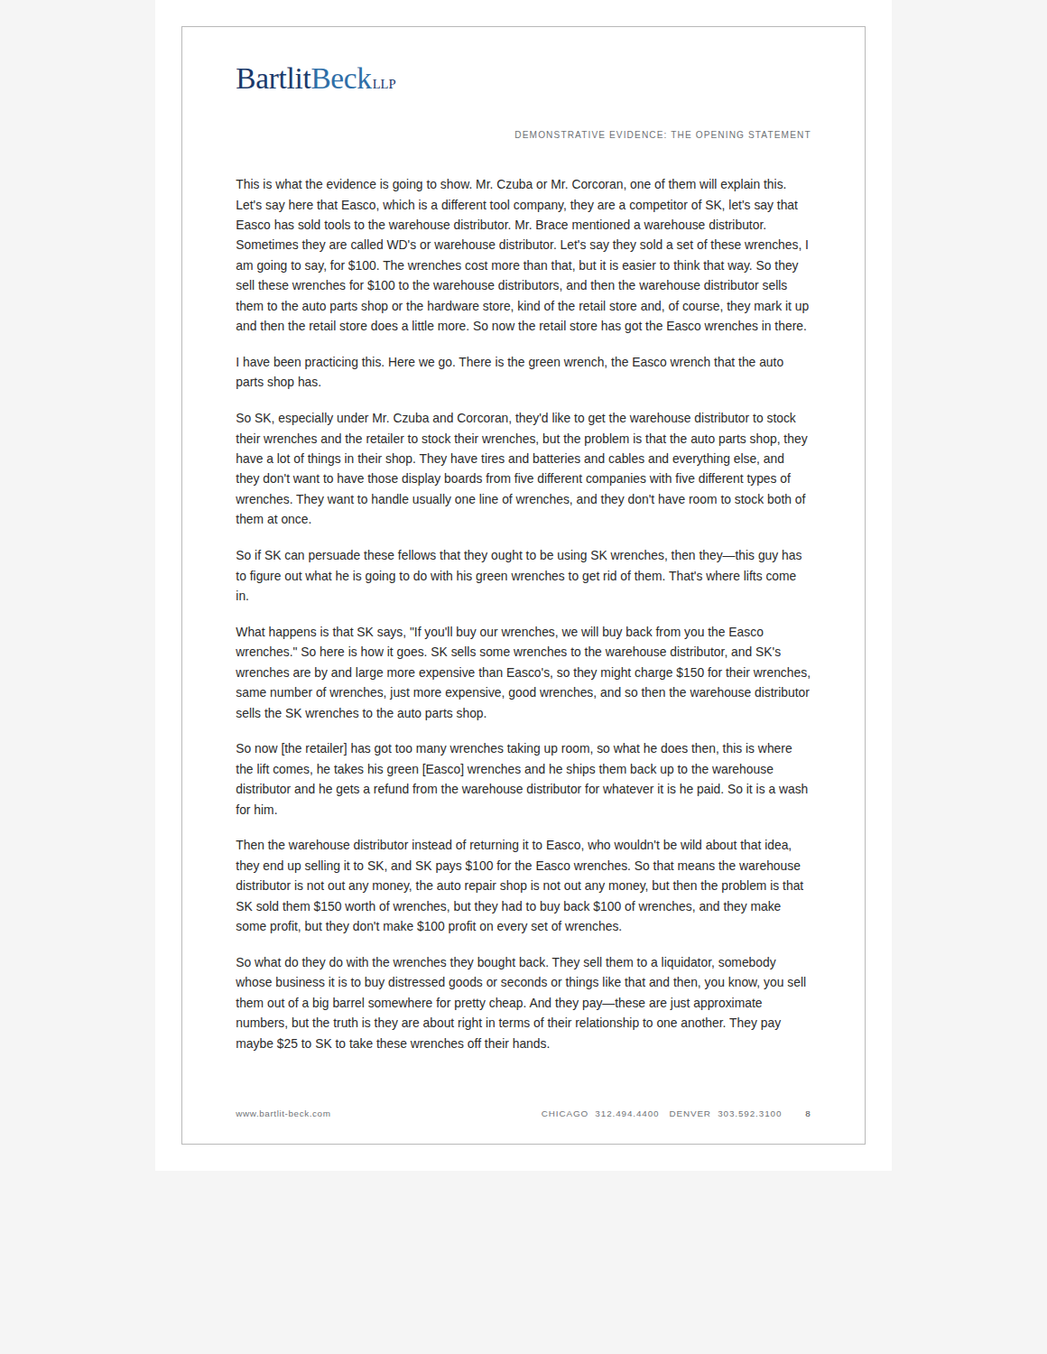Bartlit Beck LLP
Demonstrative Evidence: The Opening Statement
This is what the evidence is going to show. Mr. Czuba or Mr. Corcoran, one of them will explain this. Let's say here that Easco, which is a different tool company, they are a competitor of SK, let's say that Easco has sold tools to the warehouse distributor. Mr. Brace mentioned a warehouse distributor. Sometimes they are called WD's or warehouse distributor. Let's say they sold a set of these wrenches, I am going to say, for $100. The wrenches cost more than that, but it is easier to think that way. So they sell these wrenches for $100 to the warehouse distributors, and then the warehouse distributor sells them to the auto parts shop or the hardware store, kind of the retail store and, of course, they mark it up and then the retail store does a little more. So now the retail store has got the Easco wrenches in there.
I have been practicing this. Here we go. There is the green wrench, the Easco wrench that the auto parts shop has.
So SK, especially under Mr. Czuba and Corcoran, they'd like to get the warehouse distributor to stock their wrenches and the retailer to stock their wrenches, but the problem is that the auto parts shop, they have a lot of things in their shop. They have tires and batteries and cables and everything else, and they don't want to have those display boards from five different companies with five different types of wrenches. They want to handle usually one line of wrenches, and they don't have room to stock both of them at once.
So if SK can persuade these fellows that they ought to be using SK wrenches, then they—this guy has to figure out what he is going to do with his green wrenches to get rid of them. That's where lifts come in.
What happens is that SK says, "If you'll buy our wrenches, we will buy back from you the Easco wrenches." So here is how it goes. SK sells some wrenches to the warehouse distributor, and SK's wrenches are by and large more expensive than Easco's, so they might charge $150 for their wrenches, same number of wrenches, just more expensive, good wrenches, and so then the warehouse distributor sells the SK wrenches to the auto parts shop.
So now [the retailer] has got too many wrenches taking up room, so what he does then, this is where the lift comes, he takes his green [Easco] wrenches and he ships them back up to the warehouse distributor and he gets a refund from the warehouse distributor for whatever it is he paid. So it is a wash for him.
Then the warehouse distributor instead of returning it to Easco, who wouldn't be wild about that idea, they end up selling it to SK, and SK pays $100 for the Easco wrenches. So that means the warehouse distributor is not out any money, the auto repair shop is not out any money, but then the problem is that SK sold them $150 worth of wrenches, but they had to buy back $100 of wrenches, and they make some profit, but they don't make $100 profit on every set of wrenches.
So what do they do with the wrenches they bought back. They sell them to a liquidator, somebody whose business it is to buy distressed goods or seconds or things like that and then, you know, you sell them out of a big barrel somewhere for pretty cheap. And they pay—these are just approximate numbers, but the truth is they are about right in terms of their relationship to one another. They pay maybe $25 to SK to take these wrenches off their hands.
www.bartlit-beck.com
CHICAGO 312.494.4400 DENVER 303.592.31008